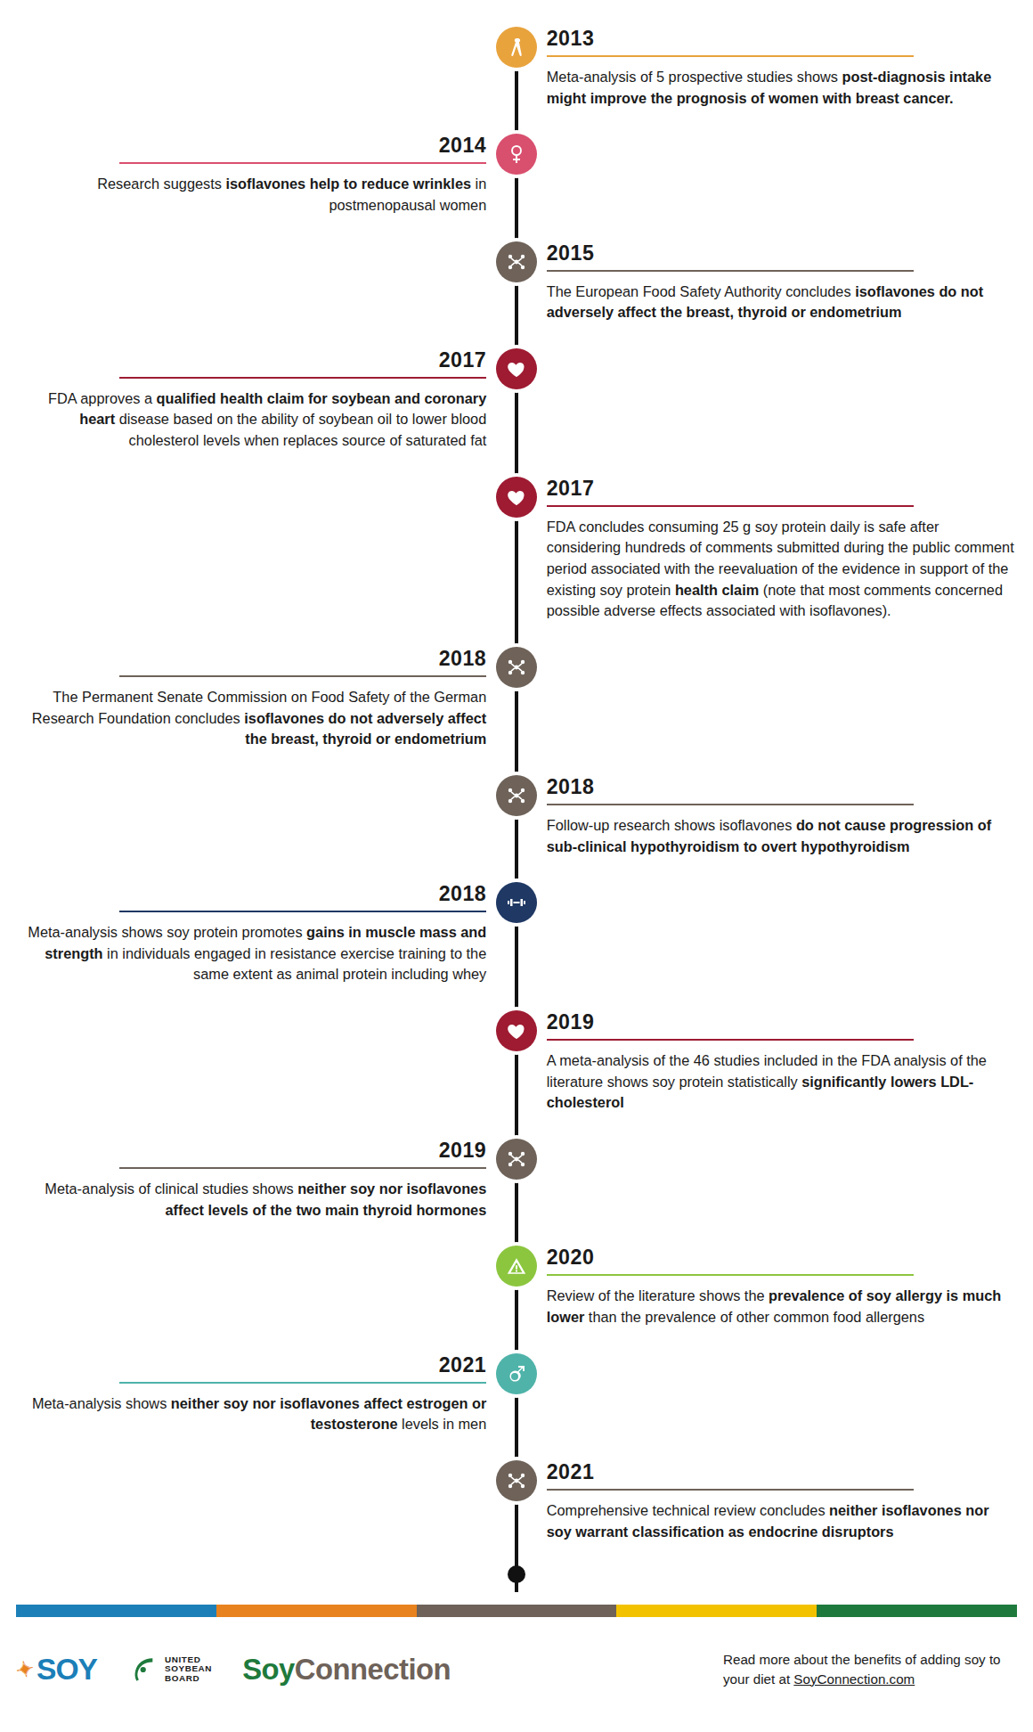2013
Meta-analysis of 5 prospective studies shows post-diagnosis intake might improve the prognosis of women with breast cancer.
2014
Research suggests isoflavones help to reduce wrinkles in postmenopausal women
2015
The European Food Safety Authority concludes isoflavones do not adversely affect the breast, thyroid or endometrium
2017
FDA approves a qualified health claim for soybean and coronary heart disease based on the ability of soybean oil to lower blood cholesterol levels when replaces source of saturated fat
2017
FDA concludes consuming 25 g soy protein daily is safe after considering hundreds of comments submitted during the public comment period associated with the reevaluation of the evidence in support of the existing soy protein health claim (note that most comments concerned possible adverse effects associated with isoflavones).
2018
The Permanent Senate Commission on Food Safety of the German Research Foundation concludes isoflavones do not adversely affect the breast, thyroid or endometrium
2018
Follow-up research shows isoflavones do not cause progression of sub-clinical hypothyroidism to overt hypothyroidism
2018
Meta-analysis shows soy protein promotes gains in muscle mass and strength in individuals engaged in resistance exercise training to the same extent as animal protein including whey
2019
A meta-analysis of the 46 studies included in the FDA analysis of the literature shows soy protein statistically significantly lowers LDL-cholesterol
2019
Meta-analysis of clinical studies shows neither soy nor isoflavones affect levels of the two main thyroid hormones
2020
Review of the literature shows the prevalence of soy allergy is much lower than the prevalence of other common food allergens
2021
Meta-analysis shows neither soy nor isoflavones affect estrogen or testosterone levels in men
2021
Comprehensive technical review concludes neither isoflavones nor soy warrant classification as endocrine disruptors
✦SOY
UNITED SOYBEAN BOARD
Soy Connection
Read more about the benefits of adding soy to your diet at SoyConnection.com